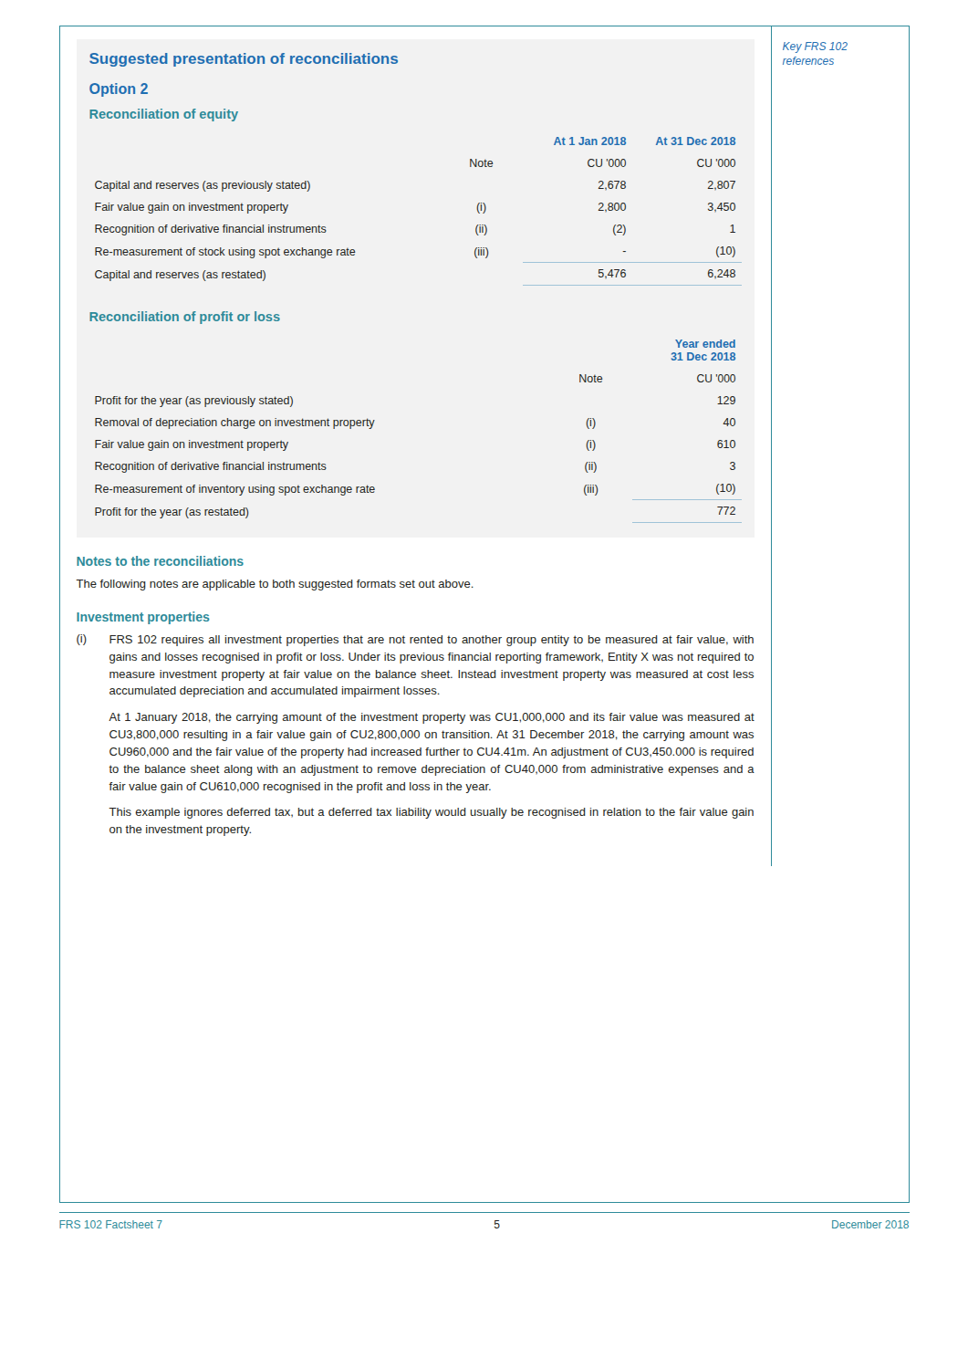Suggested presentation of reconciliations
Option 2
Reconciliation of equity
| | | At 1 Jan 2018 | At 31 Dec 2018 |
| --- | --- | --- | --- |
| | Note | CU '000 | CU '000 |
| Capital and reserves (as previously stated) | | 2,678 | 2,807 |
| Fair value gain on investment property | (i) | 2,800 | 3,450 |
| Recognition of derivative financial instruments | (ii) | (2) | 1 |
| Re-measurement of stock using spot exchange rate | (iii) | - | (10) |
| Capital and reserves (as restated) | | 5,476 | 6,248 |
Reconciliation of profit or loss
| | | Year ended 31 Dec 2018 |
| --- | --- | --- |
| | Note | CU '000 |
| Profit for the year (as previously stated) | | 129 |
| Removal of depreciation charge on investment property | (i) | 40 |
| Fair value gain on investment property | (i) | 610 |
| Recognition of derivative financial instruments | (ii) | 3 |
| Re-measurement of inventory using spot exchange rate | (iii) | (10) |
| Profit for the year (as restated) | | 772 |
Notes to the reconciliations
The following notes are applicable to both suggested formats set out above.
Investment properties
(i)
FRS 102 requires all investment properties that are not rented to another group entity to be measured at fair value, with gains and losses recognised in profit or loss. Under its previous financial reporting framework, Entity X was not required to measure investment property at fair value on the balance sheet. Instead investment property was measured at cost less accumulated depreciation and accumulated impairment losses.
At 1 January 2018, the carrying amount of the investment property was CU1,000,000 and its fair value was measured at CU3,800,000 resulting in a fair value gain of CU2,800,000 on transition. At 31 December 2018, the carrying amount was CU960,000 and the fair value of the property had increased further to CU4.41m. An adjustment of CU3,450.000 is required to the balance sheet along with an adjustment to remove depreciation of CU40,000 from administrative expenses and a fair value gain of CU610,000 recognised in the profit and loss in the year.
This example ignores deferred tax, but a deferred tax liability would usually be recognised in relation to the fair value gain on the investment property.
Key FRS 102
references
FRS 102 Factsheet 7
5
December 2018